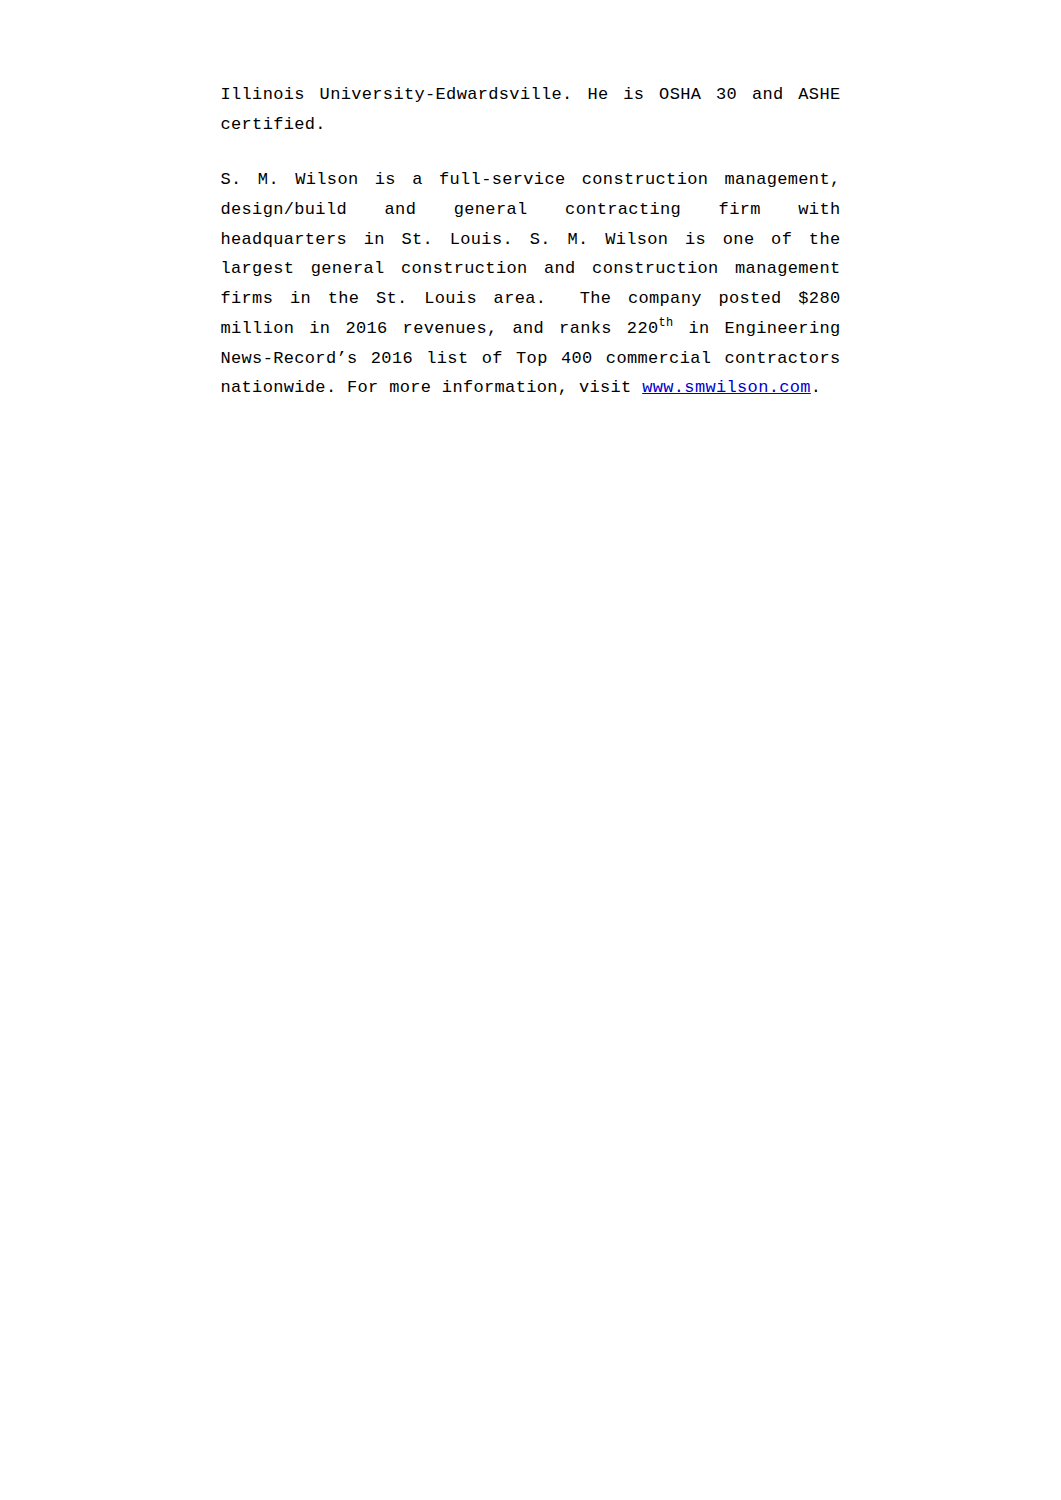Illinois University-Edwardsville. He is OSHA 30 and ASHE certified.
S. M. Wilson is a full-service construction management, design/build and general contracting firm with headquarters in St. Louis. S. M. Wilson is one of the largest general construction and construction management firms in the St. Louis area. The company posted $280 million in 2016 revenues, and ranks 220th in Engineering News-Record’s 2016 list of Top 400 commercial contractors nationwide. For more information, visit www.smwilson.com.